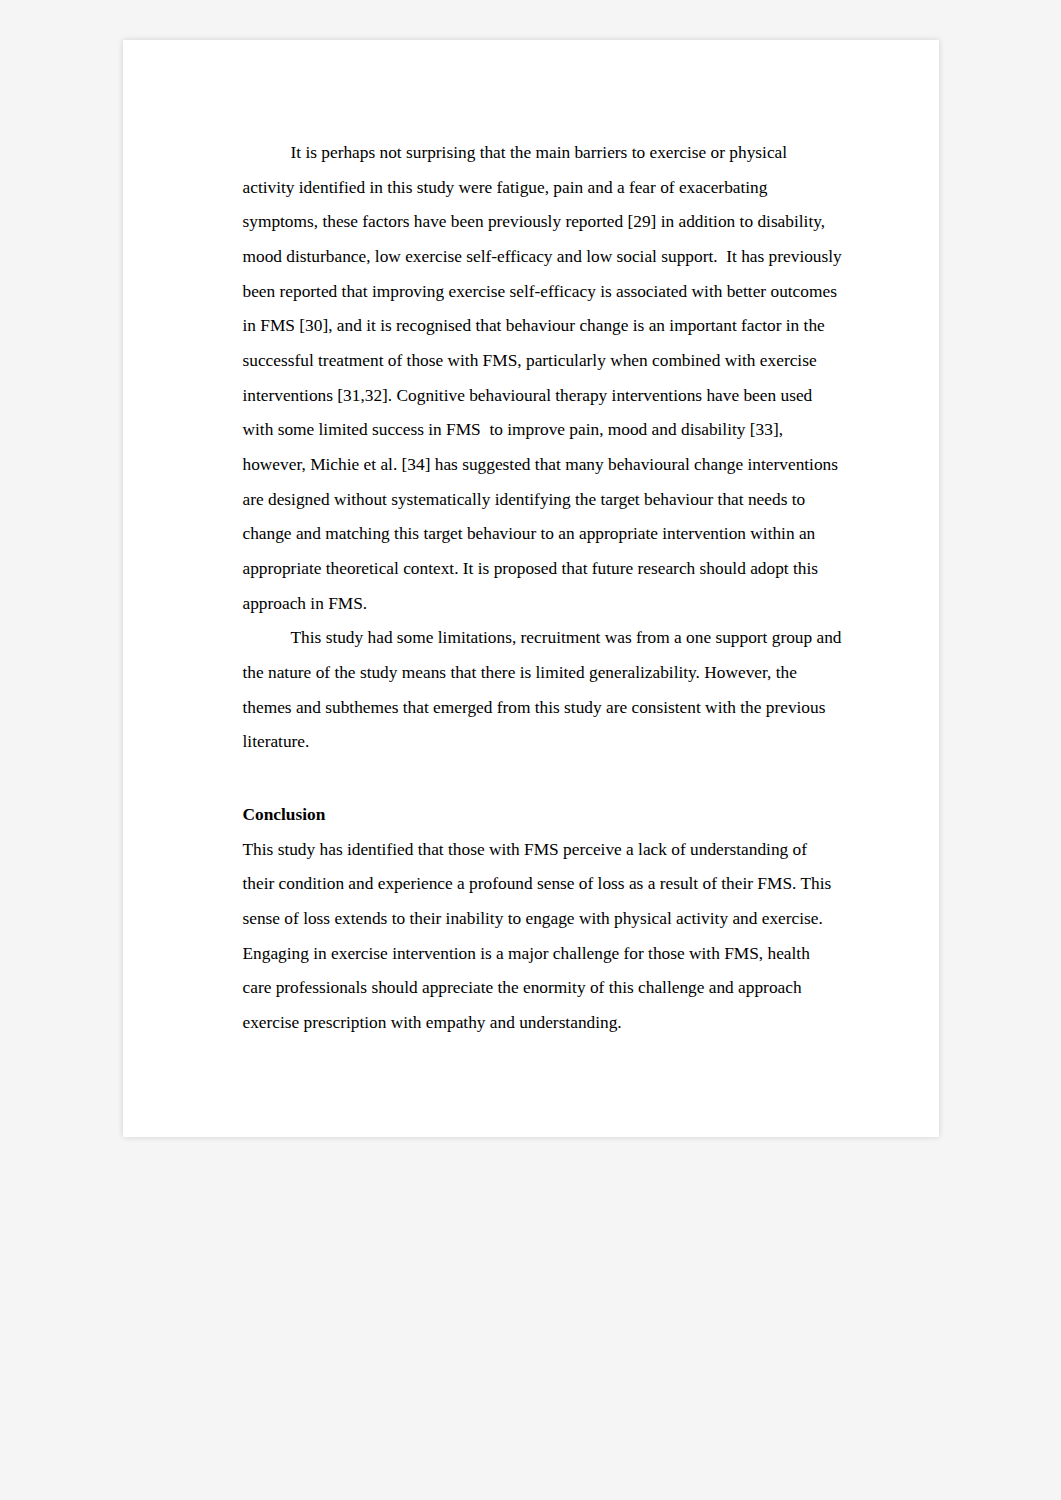It is perhaps not surprising that the main barriers to exercise or physical activity identified in this study were fatigue, pain and a fear of exacerbating symptoms, these factors have been previously reported [29] in addition to disability, mood disturbance, low exercise self-efficacy and low social support. It has previously been reported that improving exercise self-efficacy is associated with better outcomes in FMS [30], and it is recognised that behaviour change is an important factor in the successful treatment of those with FMS, particularly when combined with exercise interventions [31,32]. Cognitive behavioural therapy interventions have been used with some limited success in FMS to improve pain, mood and disability [33], however, Michie et al. [34] has suggested that many behavioural change interventions are designed without systematically identifying the target behaviour that needs to change and matching this target behaviour to an appropriate intervention within an appropriate theoretical context. It is proposed that future research should adopt this approach in FMS.
This study had some limitations, recruitment was from a one support group and the nature of the study means that there is limited generalizability. However, the themes and subthemes that emerged from this study are consistent with the previous literature.
Conclusion
This study has identified that those with FMS perceive a lack of understanding of their condition and experience a profound sense of loss as a result of their FMS. This sense of loss extends to their inability to engage with physical activity and exercise. Engaging in exercise intervention is a major challenge for those with FMS, health care professionals should appreciate the enormity of this challenge and approach exercise prescription with empathy and understanding.